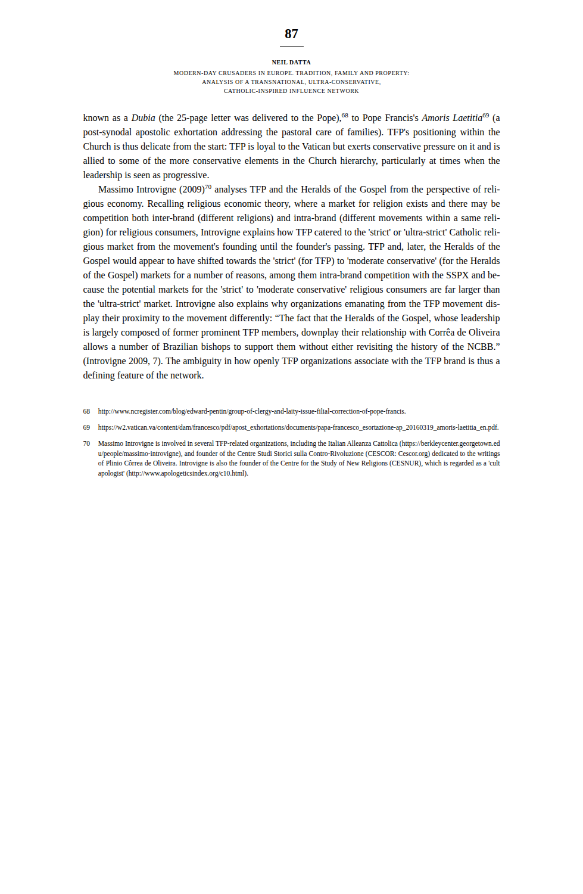87
NEIL DATTA MODERN-DAY CRUSADERS IN EUROPE. TRADITION, FAMILY AND PROPERTY:
ANALYSIS OF A TRANSNATIONAL, ULTRA-CONSERVATIVE,
CATHOLIC-INSPIRED INFLUENCE NETWORK
known as a Dubia (the 25-page letter was delivered to the Pope),68 to Pope Francis's Amoris Laetitia69 (a post-synodal apostolic exhortation addressing the pastoral care of families). TFP's positioning within the Church is thus delicate from the start: TFP is loyal to the Vatican but exerts conservative pressure on it and is allied to some of the more conservative elements in the Church hierarchy, particularly at times when the leadership is seen as progressive.
Massimo Introvigne (2009)70 analyses TFP and the Heralds of the Gospel from the perspective of religious economy. Recalling religious economic theory, where a market for religion exists and there may be competition both inter-brand (different religions) and intra-brand (different movements within a same religion) for religious consumers, Introvigne explains how TFP catered to the 'strict' or 'ultra-strict' Catholic religious market from the movement's founding until the founder's passing. TFP and, later, the Heralds of the Gospel would appear to have shifted towards the 'strict' (for TFP) to 'moderate conservative' (for the Heralds of the Gospel) markets for a number of reasons, among them intra-brand competition with the SSPX and because the potential markets for the 'strict' to 'moderate conservative' religious consumers are far larger than the 'ultra-strict' market. Introvigne also explains why organizations emanating from the TFP movement display their proximity to the movement differently: “The fact that the Heralds of the Gospel, whose leadership is largely composed of former prominent TFP members, downplay their relationship with Corrêa de Oliveira allows a number of Brazilian bishops to support them without either revisiting the history of the NCBB.” (Introvigne 2009, 7). The ambiguity in how openly TFP organizations associate with the TFP brand is thus a defining feature of the network.
68 http://www.ncregister.com/blog/edward-pentin/group-of-clergy-and-laity-issue-filial-correction-of-pope-francis.
69 https://w2.vatican.va/content/dam/francesco/pdf/apost_exhortations/documents/papa-francesco_esortazione-ap_20160319_amoris-laetitia_en.pdf.
70 Massimo Introvigne is involved in several TFP-related organizations, including the Italian Alleanza Cattolica (https://berkleycenter.georgetown.edu/people/massimo-introvigne), and founder of the Centre Studi Storici sulla Contro-Rivoluzione (CESCOR: Cescor.org) dedicated to the writings of Plinio Côrrea de Oliveira. Introvigne is also the founder of the Centre for the Study of New Religions (CESNUR), which is regarded as a 'cult apologist' (http://www.apologeticsindex.org/c10.html).